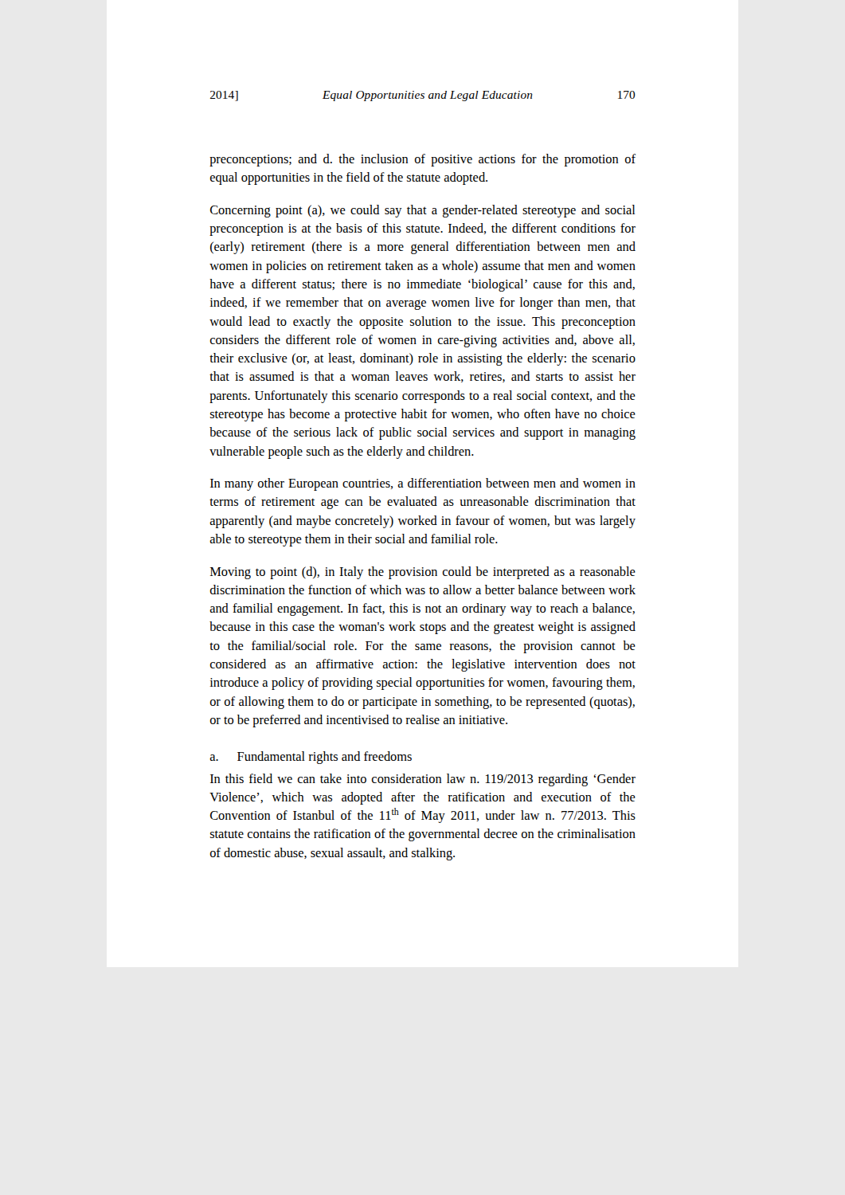2014] Equal Opportunities and Legal Education 170
preconceptions; and d. the inclusion of positive actions for the promotion of equal opportunities in the field of the statute adopted.
Concerning point (a), we could say that a gender-related stereotype and social preconception is at the basis of this statute. Indeed, the different conditions for (early) retirement (there is a more general differentiation between men and women in policies on retirement taken as a whole) assume that men and women have a different status; there is no immediate ‘biological’ cause for this and, indeed, if we remember that on average women live for longer than men, that would lead to exactly the opposite solution to the issue. This preconception considers the different role of women in care-giving activities and, above all, their exclusive (or, at least, dominant) role in assisting the elderly: the scenario that is assumed is that a woman leaves work, retires, and starts to assist her parents. Unfortunately this scenario corresponds to a real social context, and the stereotype has become a protective habit for women, who often have no choice because of the serious lack of public social services and support in managing vulnerable people such as the elderly and children.
In many other European countries, a differentiation between men and women in terms of retirement age can be evaluated as unreasonable discrimination that apparently (and maybe concretely) worked in favour of women, but was largely able to stereotype them in their social and familial role.
Moving to point (d), in Italy the provision could be interpreted as a reasonable discrimination the function of which was to allow a better balance between work and familial engagement. In fact, this is not an ordinary way to reach a balance, because in this case the woman's work stops and the greatest weight is assigned to the familial/social role. For the same reasons, the provision cannot be considered as an affirmative action: the legislative intervention does not introduce a policy of providing special opportunities for women, favouring them, or of allowing them to do or participate in something, to be represented (quotas), or to be preferred and incentivised to realise an initiative.
a. Fundamental rights and freedoms
In this field we can take into consideration law n. 119/2013 regarding ‘Gender Violence’, which was adopted after the ratification and execution of the Convention of Istanbul of the 11th of May 2011, under law n. 77/2013. This statute contains the ratification of the governmental decree on the criminalisation of domestic abuse, sexual assault, and stalking.